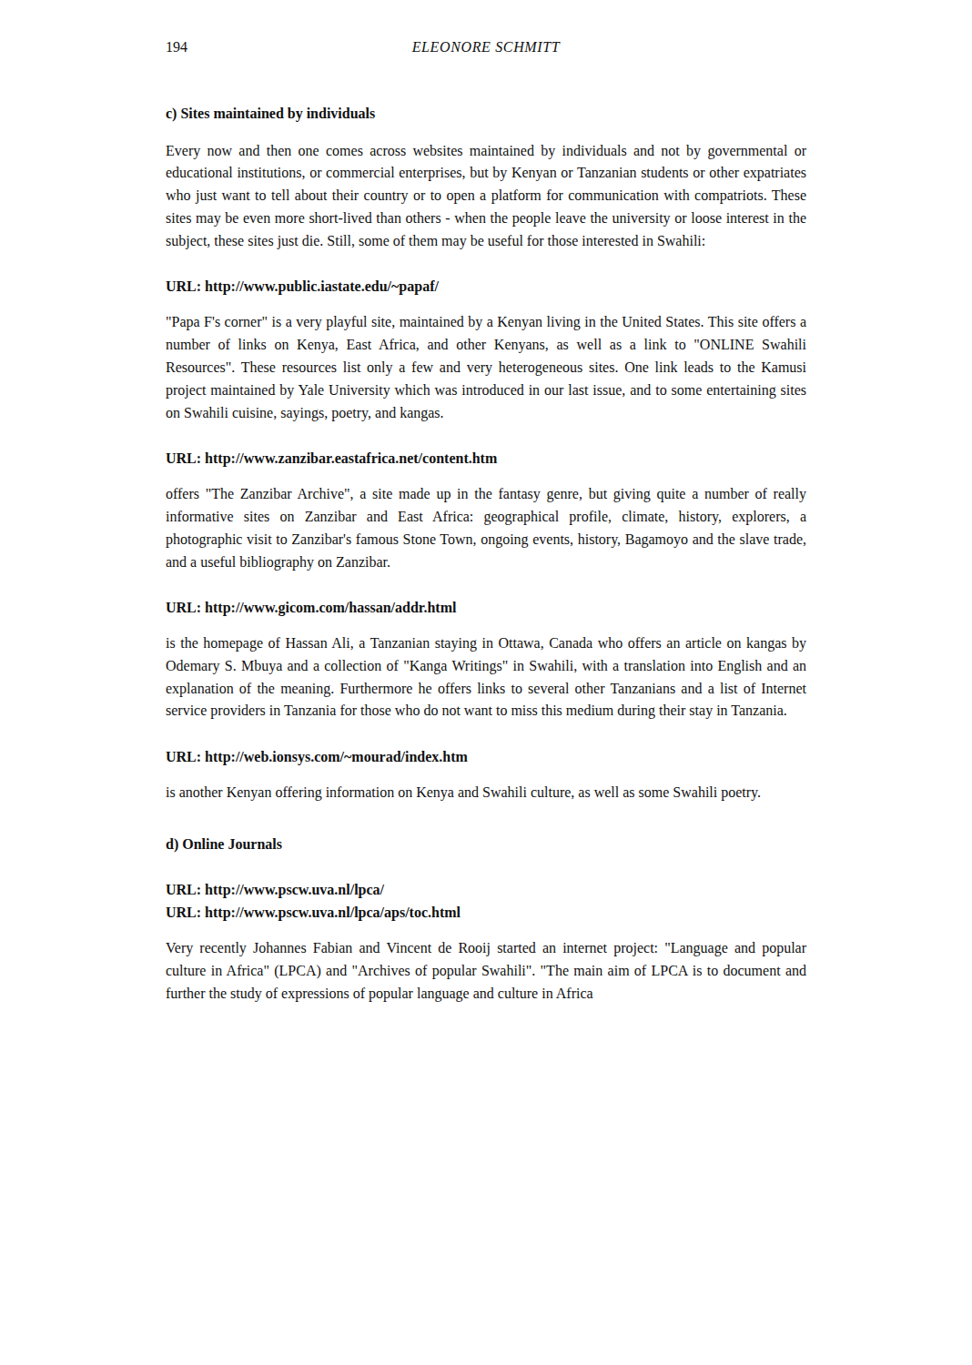194 ELEONORE SCHMITT
c) Sites maintained by individuals
Every now and then one comes across websites maintained by individuals and not by governmental or educational institutions, or commercial enterprises, but by Kenyan or Tanzanian students or other expatriates who just want to tell about their country or to open a platform for communication with compatriots. These sites may be even more short-lived than others - when the people leave the university or loose interest in the subject, these sites just die. Still, some of them may be useful for those interested in Swahili:
URL: http://www.public.iastate.edu/~papaf/
"Papa F's corner" is a very playful site, maintained by a Kenyan living in the United States. This site offers a number of links on Kenya, East Africa, and other Kenyans, as well as a link to "ONLINE Swahili Resources". These resources list only a few and very heterogeneous sites. One link leads to the Kamusi project maintained by Yale University which was introduced in our last issue, and to some entertaining sites on Swahili cuisine, sayings, poetry, and kangas.
URL: http://www.zanzibar.eastafrica.net/content.htm
offers "The Zanzibar Archive", a site made up in the fantasy genre, but giving quite a number of really informative sites on Zanzibar and East Africa: geographical profile, climate, history, explorers, a photographic visit to Zanzibar's famous Stone Town, ongoing events, history, Bagamoyo and the slave trade, and a useful bibliography on Zanzibar.
URL: http://www.gicom.com/hassan/addr.html
is the homepage of Hassan Ali, a Tanzanian staying in Ottawa, Canada who offers an article on kangas by Odemary S. Mbuya and a collection of "Kanga Writings" in Swahili, with a translation into English and an explanation of the meaning. Furthermore he offers links to several other Tanzanians and a list of Internet service providers in Tanzania for those who do not want to miss this medium during their stay in Tanzania.
URL: http://web.ionsys.com/~mourad/index.htm
is another Kenyan offering information on Kenya and Swahili culture, as well as some Swahili poetry.
d) Online Journals
URL: http://www.pscw.uva.nl/lpca/
URL: http://www.pscw.uva.nl/lpca/aps/toc.html
Very recently Johannes Fabian and Vincent de Rooij started an internet project: "Language and popular culture in Africa" (LPCA) and "Archives of popular Swahili". "The main aim of LPCA is to document and further the study of expressions of popular language and culture in Africa